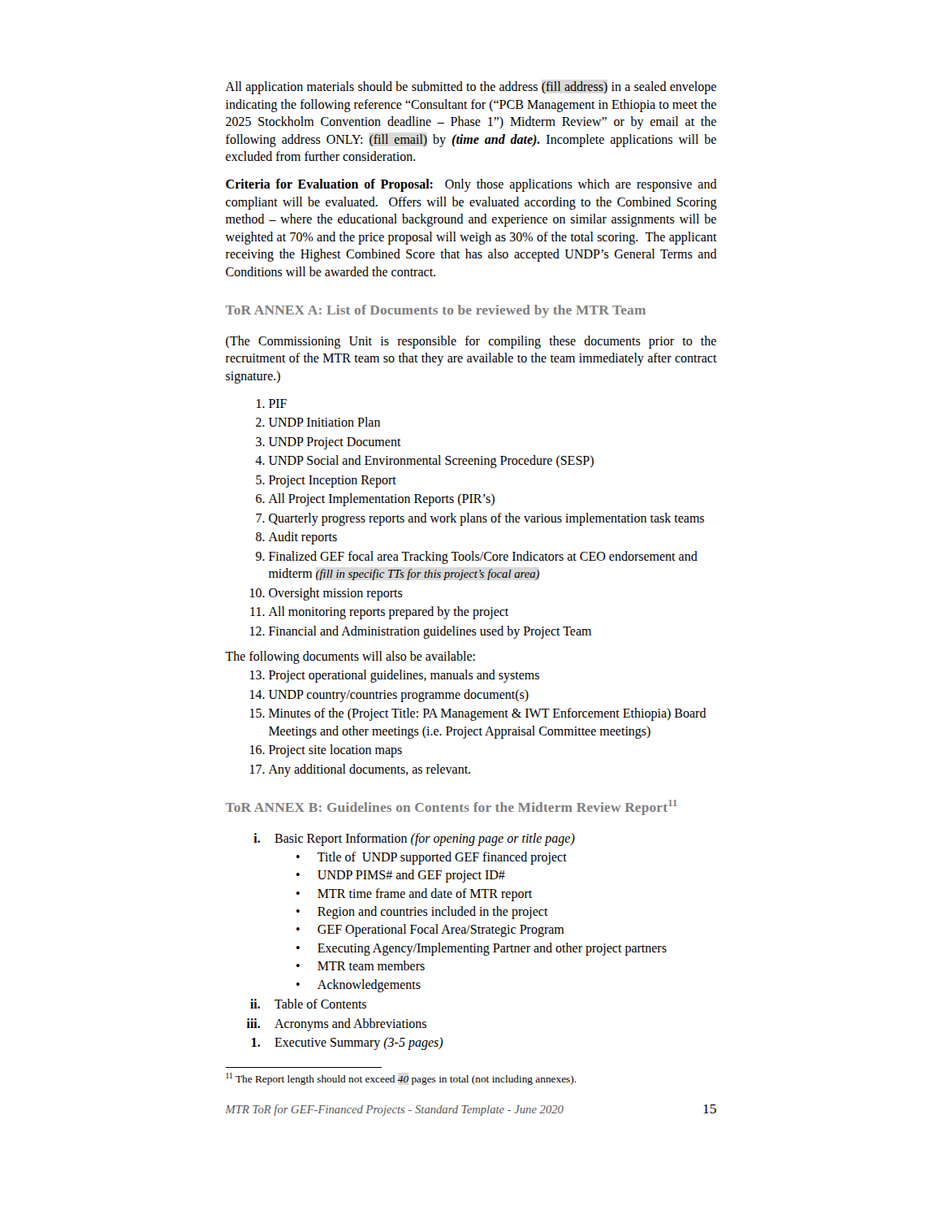All application materials should be submitted to the address (fill address) in a sealed envelope indicating the following reference “Consultant for (“PCB Management in Ethiopia to meet the 2025 Stockholm Convention deadline – Phase 1”) Midterm Review” or by email at the following address ONLY: (fill email) by (time and date). Incomplete applications will be excluded from further consideration.
Criteria for Evaluation of Proposal: Only those applications which are responsive and compliant will be evaluated. Offers will be evaluated according to the Combined Scoring method – where the educational background and experience on similar assignments will be weighted at 70% and the price proposal will weigh as 30% of the total scoring. The applicant receiving the Highest Combined Score that has also accepted UNDP’s General Terms and Conditions will be awarded the contract.
ToR ANNEX A: List of Documents to be reviewed by the MTR Team
(The Commissioning Unit is responsible for compiling these documents prior to the recruitment of the MTR team so that they are available to the team immediately after contract signature.)
PIF
UNDP Initiation Plan
UNDP Project Document
UNDP Social and Environmental Screening Procedure (SESP)
Project Inception Report
All Project Implementation Reports (PIR’s)
Quarterly progress reports and work plans of the various implementation task teams
Audit reports
Finalized GEF focal area Tracking Tools/Core Indicators at CEO endorsement and midterm (fill in specific TTs for this project’s focal area)
Oversight mission reports
All monitoring reports prepared by the project
Financial and Administration guidelines used by Project Team
The following documents will also be available:
Project operational guidelines, manuals and systems
UNDP country/countries programme document(s)
Minutes of the (Project Title: PA Management & IWT Enforcement Ethiopia) Board Meetings and other meetings (i.e. Project Appraisal Committee meetings)
Project site location maps
Any additional documents, as relevant.
ToR ANNEX B: Guidelines on Contents for the Midterm Review Report11
i. Basic Report Information (for opening page or title page)
Title of UNDP supported GEF financed project
UNDP PIMS# and GEF project ID#
MTR time frame and date of MTR report
Region and countries included in the project
GEF Operational Focal Area/Strategic Program
Executing Agency/Implementing Partner and other project partners
MTR team members
Acknowledgements
ii. Table of Contents
iii. Acronyms and Abbreviations
1. Executive Summary (3-5 pages)
11 The Report length should not exceed 40 pages in total (not including annexes).
MTR ToR for GEF-Financed Projects - Standard Template - June 2020 15